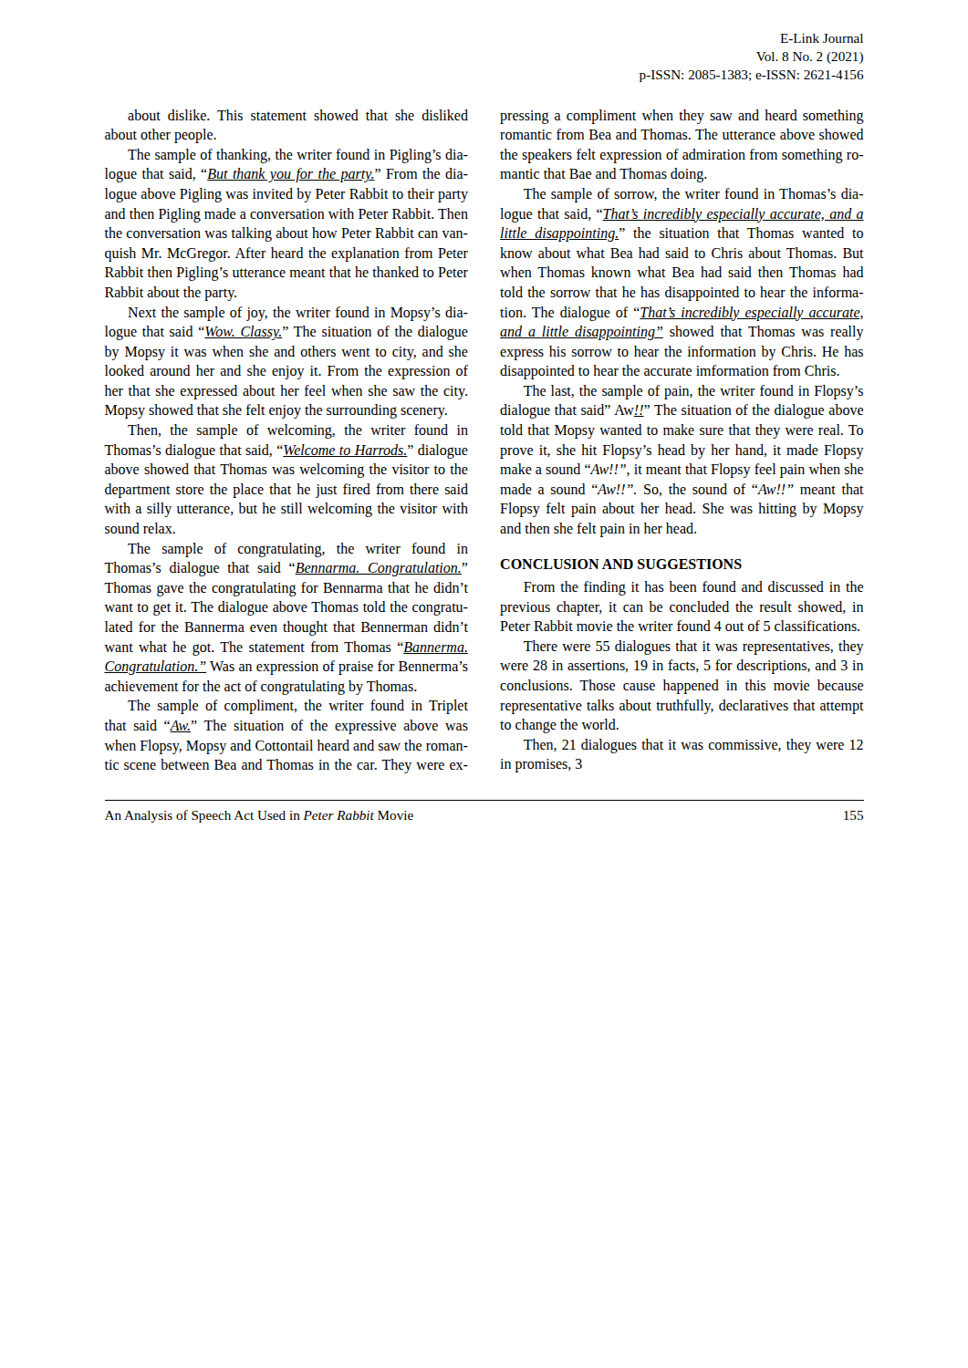E-Link Journal
Vol. 8 No. 2 (2021)
p-ISSN: 2085-1383; e-ISSN: 2621-4156
about dislike. This statement showed that she disliked about other people.
The sample of thanking, the writer found in Pigling’s dialogue that said, “But thank you for the party.” From the dialogue above Pigling was invited by Peter Rabbit to their party and then Pigling made a conversation with Peter Rabbit. Then the conversation was talking about how Peter Rabbit can vanquish Mr. McGregor. After heard the explanation from Peter Rabbit then Pigling’s utterance meant that he thanked to Peter Rabbit about the party.
Next the sample of joy, the writer found in Mopsy’s dialogue that said “Wow. Classy.” The situation of the dialogue by Mopsy it was when she and others went to city, and she looked around her and she enjoy it. From the expression of her that she expressed about her feel when she saw the city. Mopsy showed that she felt enjoy the surrounding scenery.
Then, the sample of welcoming, the writer found in Thomas’s dialogue that said, “Welcome to Harrods.” dialogue above showed that Thomas was welcoming the visitor to the department store the place that he just fired from there said with a silly utterance, but he still welcoming the visitor with sound relax.
The sample of congratulating, the writer found in Thomas’s dialogue that said “Bennarma. Congratulation.” Thomas gave the congratulating for Bennarma that he didn’t want to get it. The dialogue above Thomas told the congratulated for the Bannerma even thought that Bennerman didn’t want what he got. The statement from Thomas “Bannerma. Congratulation.” Was an expression of praise for Bennerma’s achievement for the act of congratulating by Thomas.
The sample of compliment, the writer found in Triplet that said “Aw.” The situation of the expressive above was when Flopsy, Mopsy and Cottontail heard and saw the romantic scene between Bea and Thomas in the car. They were expressing a compliment when they saw and heard something romantic from Bea and Thomas. The utterance above showed the speakers felt expression of admiration from something romantic that Bae and Thomas doing.
The sample of sorrow, the writer found in Thomas’s dialogue that said, “That’s incredibly especially accurate, and a little disappointing.” the situation that Thomas wanted to know about what Bea had said to Chris about Thomas. But when Thomas known what Bea had said then Thomas had told the sorrow that he has disappointed to hear the information. The dialogue of “That’s incredibly especially accurate, and a little disappointing” showed that Thomas was really express his sorrow to hear the information by Chris. He has disappointed to hear the accurate imformation from Chris.
The last, the sample of pain, the writer found in Flopsy’s dialogue that said” Aw!!” The situation of the dialogue above told that Mopsy wanted to make sure that they were real. To prove it, she hit Flopsy’s head by her hand, it made Flopsy make a sound “Aw!!”, it meant that Flopsy feel pain when she made a sound “Aw!!”. So, the sound of “Aw!!” meant that Flopsy felt pain about her head. She was hitting by Mopsy and then she felt pain in her head.
Conclusion and Suggestions
From the finding it has been found and discussed in the previous chapter, it can be concluded the result showed, in Peter Rabbit movie the writer found 4 out of 5 classifications.
There were 55 dialogues that it was representatives, they were 28 in assertions, 19 in facts, 5 for descriptions, and 3 in conclusions. Those cause happened in this movie because representative talks about truthfully, declaratives that attempt to change the world.
Then, 21 dialogues that it was commissive, they were 12 in promises, 3
An Analysis of Speech Act Used in Peter Rabbit Movie 155